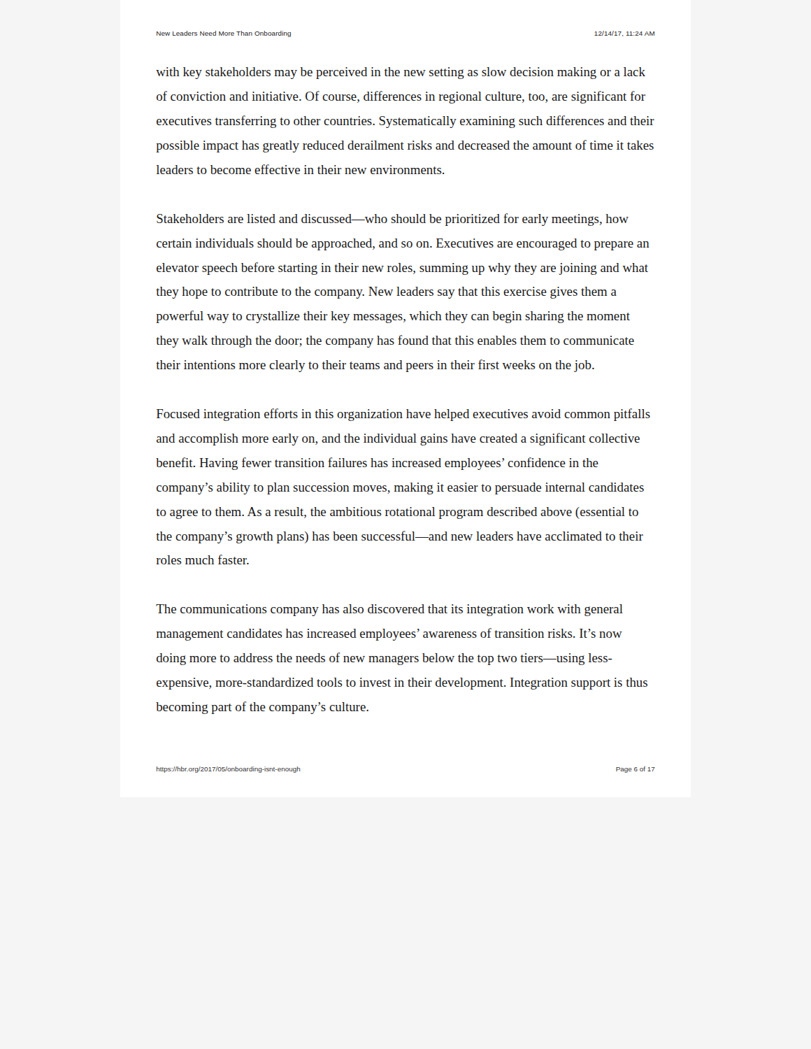New Leaders Need More Than Onboarding 12/14/17, 11:24 AM
with key stakeholders may be perceived in the new setting as slow decision making or a lack of conviction and initiative. Of course, differences in regional culture, too, are significant for executives transferring to other countries. Systematically examining such differences and their possible impact has greatly reduced derailment risks and decreased the amount of time it takes leaders to become effective in their new environments.
Stakeholders are listed and discussed—who should be prioritized for early meetings, how certain individuals should be approached, and so on. Executives are encouraged to prepare an elevator speech before starting in their new roles, summing up why they are joining and what they hope to contribute to the company. New leaders say that this exercise gives them a powerful way to crystallize their key messages, which they can begin sharing the moment they walk through the door; the company has found that this enables them to communicate their intentions more clearly to their teams and peers in their first weeks on the job.
Focused integration efforts in this organization have helped executives avoid common pitfalls and accomplish more early on, and the individual gains have created a significant collective benefit. Having fewer transition failures has increased employees’ confidence in the company’s ability to plan succession moves, making it easier to persuade internal candidates to agree to them. As a result, the ambitious rotational program described above (essential to the company’s growth plans) has been successful—and new leaders have acclimated to their roles much faster.
The communications company has also discovered that its integration work with general management candidates has increased employees’ awareness of transition risks. It’s now doing more to address the needs of new managers below the top two tiers—using less-expensive, more-standardized tools to invest in their development. Integration support is thus becoming part of the company’s culture.
https://hbr.org/2017/05/onboarding-isnt-enough Page 6 of 17